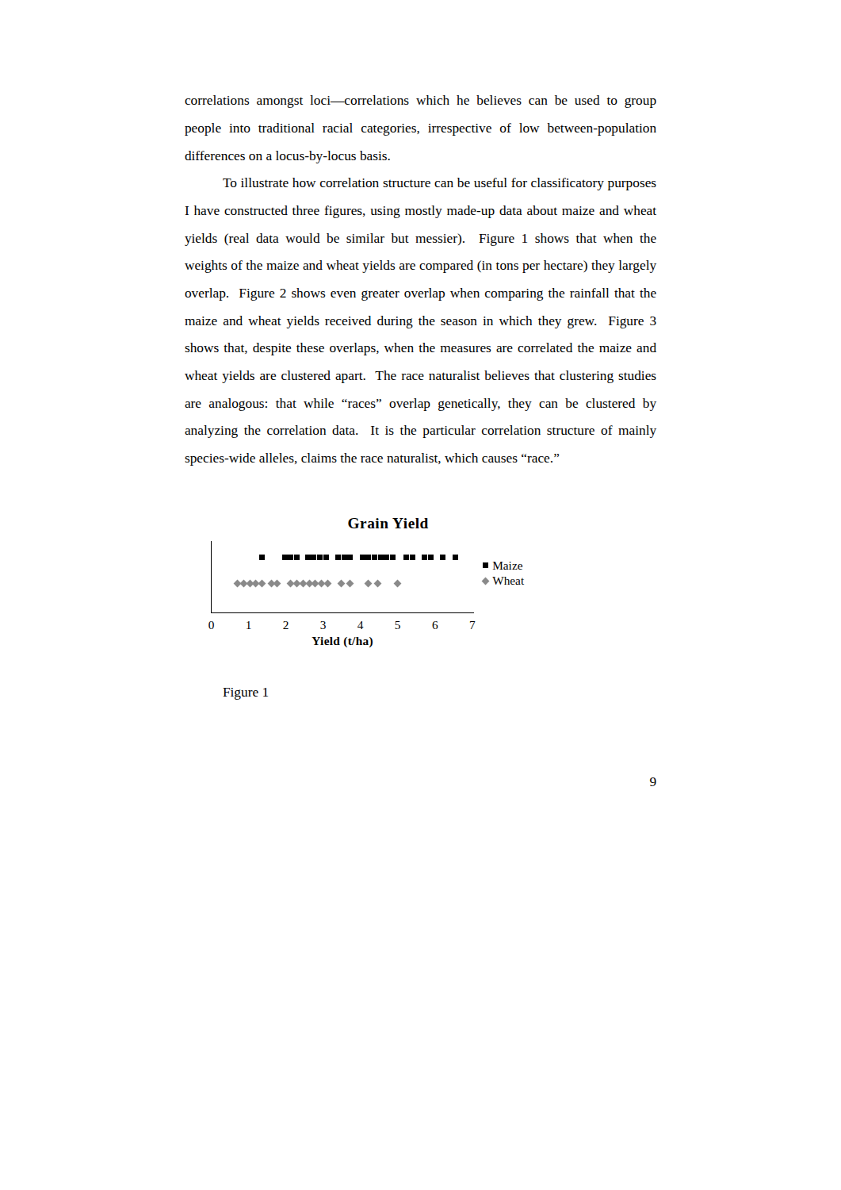correlations amongst loci—correlations which he believes can be used to group people into traditional racial categories, irrespective of low between-population differences on a locus-by-locus basis.
To illustrate how correlation structure can be useful for classificatory purposes I have constructed three figures, using mostly made-up data about maize and wheat yields (real data would be similar but messier). Figure 1 shows that when the weights of the maize and wheat yields are compared (in tons per hectare) they largely overlap. Figure 2 shows even greater overlap when comparing the rainfall that the maize and wheat yields received during the season in which they grew. Figure 3 shows that, despite these overlaps, when the measures are correlated the maize and wheat yields are clustered apart. The race naturalist believes that clustering studies are analogous: that while “races” overlap genetically, they can be clustered by analyzing the correlation data. It is the particular correlation structure of mainly species-wide alleles, claims the race naturalist, which causes “race.”
Grain Yield
Maize
Wheat
0 1 2 3 4 5 6 7
Yield (t/ha)
Figure 1
9